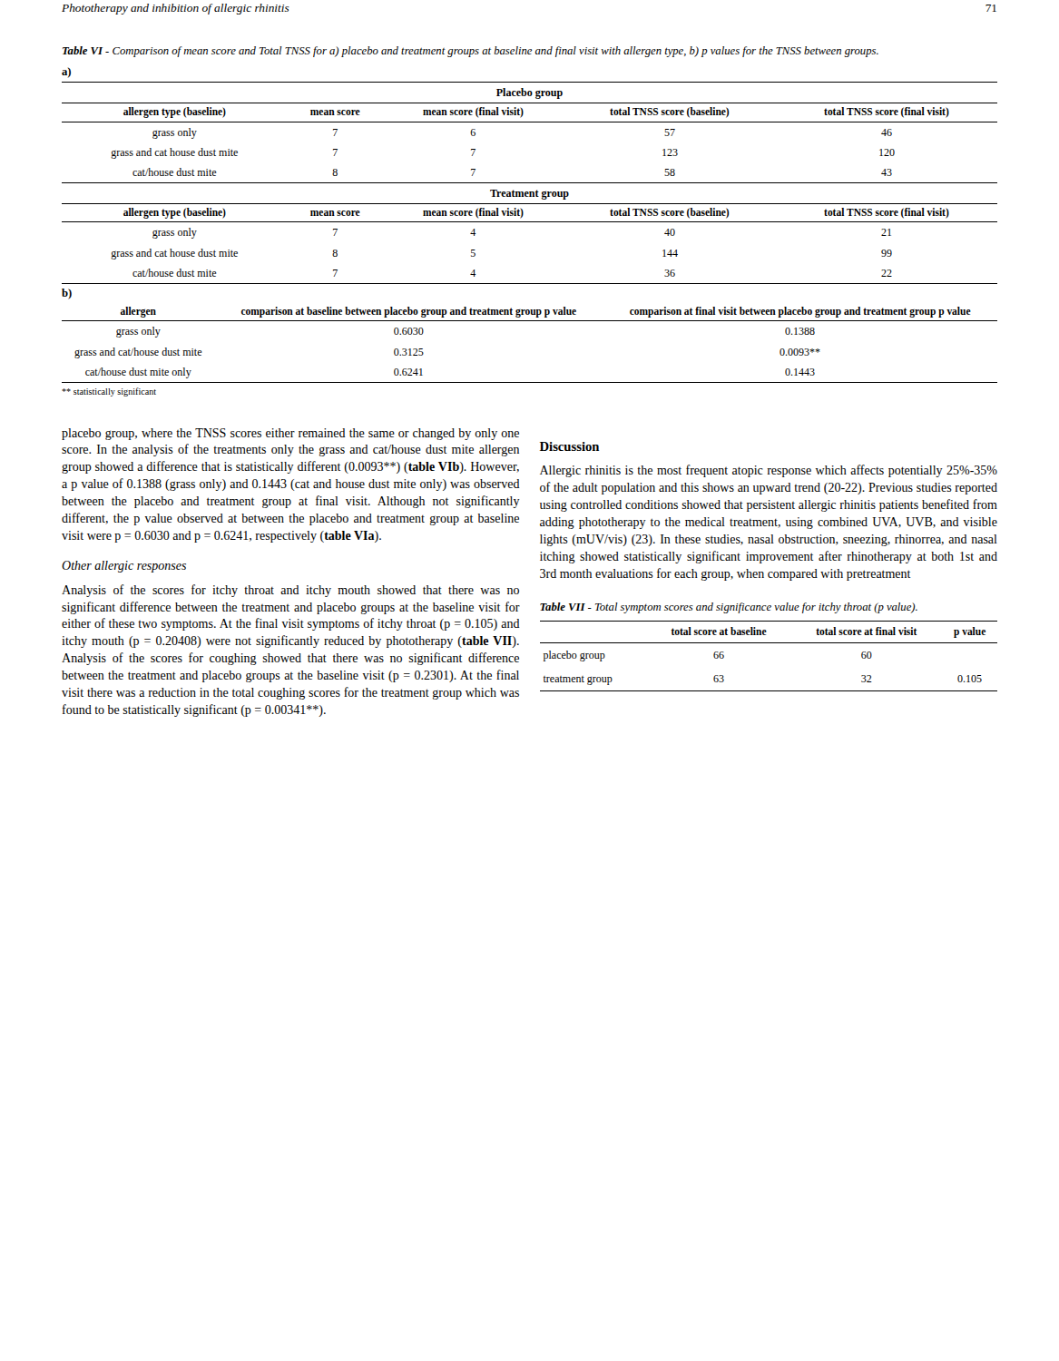Phototherapy and inhibition of allergic rhinitis 71
Table VI - Comparison of mean score and Total TNSS for a) placebo and treatment groups at baseline and final visit with allergen type, b) p values for the TNSS between groups.
a)
| Placebo group |
| allergen type (baseline) | mean score | mean score (final visit) | total TNSS score (baseline) | total TNSS score (final visit) |
| grass only | 7 | 6 | 57 | 46 |
| grass and cat house dust mite | 7 | 7 | 123 | 120 |
| cat/house dust mite | 8 | 7 | 58 | 43 |
| Treatment group |
| allergen type (baseline) | mean score | mean score (final visit) | total TNSS score (baseline) | total TNSS score (final visit) |
| grass only | 7 | 4 | 40 | 21 |
| grass and cat house dust mite | 8 | 5 | 144 | 99 |
| cat/house dust mite | 7 | 4 | 36 | 22 |
b)
| allergen | comparison at baseline between placebo group and treatment group p value | comparison at final visit between placebo group and treatment group p value |
| grass only | 0.6030 | 0.1388 |
| grass and cat/house dust mite | 0.3125 | 0.0093** |
| cat/house dust mite only | 0.6241 | 0.1443 |
** statistically significant
placebo group, where the TNSS scores either remained the same or changed by only one score. In the analysis of the treatments only the grass and cat/house dust mite allergen group showed a difference that is statistically different (0.0093**) (table VIb). However, a p value of 0.1388 (grass only) and 0.1443 (cat and house dust mite only) was observed between the placebo and treatment group at final visit. Although not significantly different, the p value observed at between the placebo and treatment group at baseline visit were p = 0.6030 and p = 0.6241, respectively (table VIa).
Other allergic responses
Analysis of the scores for itchy throat and itchy mouth showed that there was no significant difference between the treatment and placebo groups at the baseline visit for either of these two symptoms. At the final visit symptoms of itchy throat (p = 0.105) and itchy mouth (p = 0.20408) were not significantly reduced by phototherapy (table VII). Analysis of the scores for coughing showed that there was no significant difference between the treatment and placebo groups at the baseline visit (p = 0.2301). At the final visit there was a reduction in the total coughing scores for the treatment group which was found to be statistically significant (p = 0.00341**).
Discussion
Allergic rhinitis is the most frequent atopic response which affects potentially 25%-35% of the adult population and this shows an upward trend (20-22). Previous studies reported using controlled conditions showed that persistent allergic rhinitis patients benefited from adding phototherapy to the medical treatment, using combined UVA, UVB, and visible lights (mUV/vis) (23). In these studies, nasal obstruction, sneezing, rhinorrea, and nasal itching showed statistically significant improvement after rhinotherapy at both 1st and 3rd month evaluations for each group, when compared with pretreatment
Table VII - Total symptom scores and significance value for itchy throat (p value).
| | total score at baseline | total score at final visit | p value |
| placebo group | 66 | 60 | |
| treatment group | 63 | 32 | 0.105 |